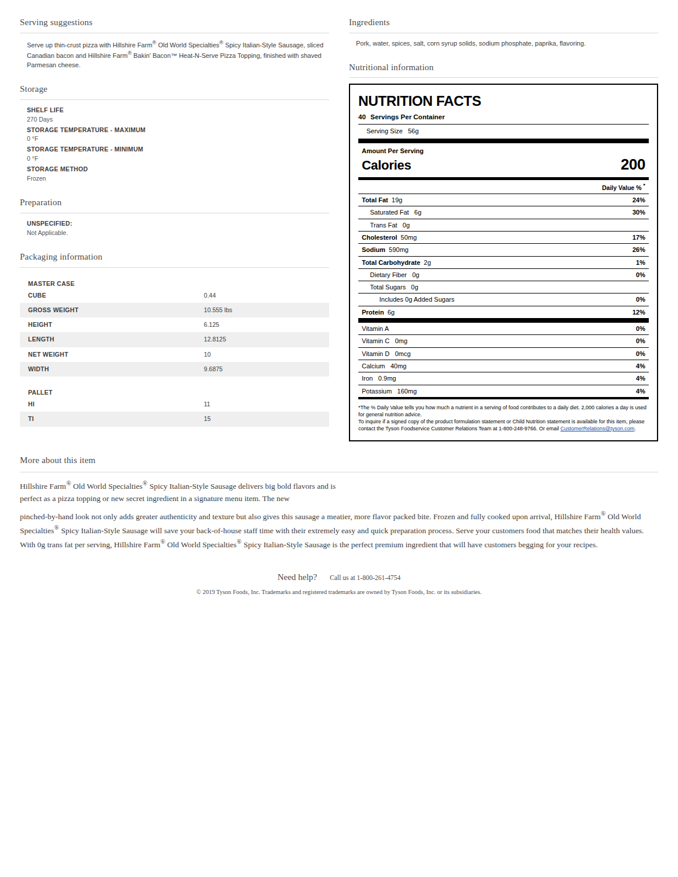Serving suggestions
Serve up thin-crust pizza with Hillshire Farm® Old World Specialties® Spicy Italian-Style Sausage, sliced Canadian bacon and Hillshire Farm® Bakin' Bacon™ Heat-N-Serve Pizza Topping, finished with shaved Parmesan cheese.
Storage
Shelf Life
270 Days
Storage Temperature - Maximum
0 °F
Storage Temperature - Minimum
0 °F
Storage Method
Frozen
Preparation
Unspecified:
Not Applicable.
Packaging information
| Master Case |
| Cube | 0.44 |
| Gross Weight | 10.555 lbs |
| Height | 6.125 |
| Length | 12.8125 |
| Net Weight | 10 |
| Width | 9.6875 |
| Pallet |
| HI | 11 |
| TI | 15 |
Ingredients
Pork, water, spices, salt, corn syrup solids, sodium phosphate, paprika, flavoring.
Nutritional information
NUTRITION FACTS
40 Servings Per Container
Serving Size 56g
Amount Per Serving
Calories 200
Daily Value % *
| Total Fat 19g | 24% |
| Saturated Fat 6g | 30% |
| Trans Fat 0g | |
| Cholesterol 50mg | 17% |
| Sodium 590mg | 26% |
| Total Carbohydrate 2g | 1% |
| Dietary Fiber 0g | 0% |
| Total Sugars 0g | |
| Includes 0g Added Sugars | 0% |
| Protein 6g | 12% |
| Vitamin A | 0% |
| Vitamin C 0mg | 0% |
| Vitamin D 0mcg | 0% |
| Calcium 40mg | 4% |
| Iron 0.9mg | 4% |
| Potassium 160mg | 4% |
*The % Daily Value tells you how much a nutrient in a serving of food contributes to a daily diet. 2,000 calories a day is used for general nutrition advice.
To inquire if a signed copy of the product formulation statement or Child Nutrition statement is available for this item, please contact the Tyson Foodservice Customer Relations Team at 1-800-248-9766. Or email CustomerRelations@tyson.com.
More about this item
Hillshire Farm® Old World Specialties® Spicy Italian-Style Sausage delivers big bold flavors and is perfect as a pizza topping or new secret ingredient in a signature menu item. The new
pinched-by-hand look not only adds greater authenticity and texture but also gives this sausage a meatier, more flavor packed bite. Frozen and fully cooked upon arrival, Hillshire Farm® Old World Specialties® Spicy Italian-Style Sausage will save your back-of-house staff time with their extremely easy and quick preparation process. Serve your customers food that matches their health values. With 0g trans fat per serving, Hillshire Farm® Old World Specialties® Spicy Italian-Style Sausage is the perfect premium ingredient that will have customers begging for your recipes.
Need help? Call us at 1-800-261-4754
© 2019 Tyson Foods, Inc. Trademarks and registered trademarks are owned by Tyson Foods, Inc. or its subsidiaries.